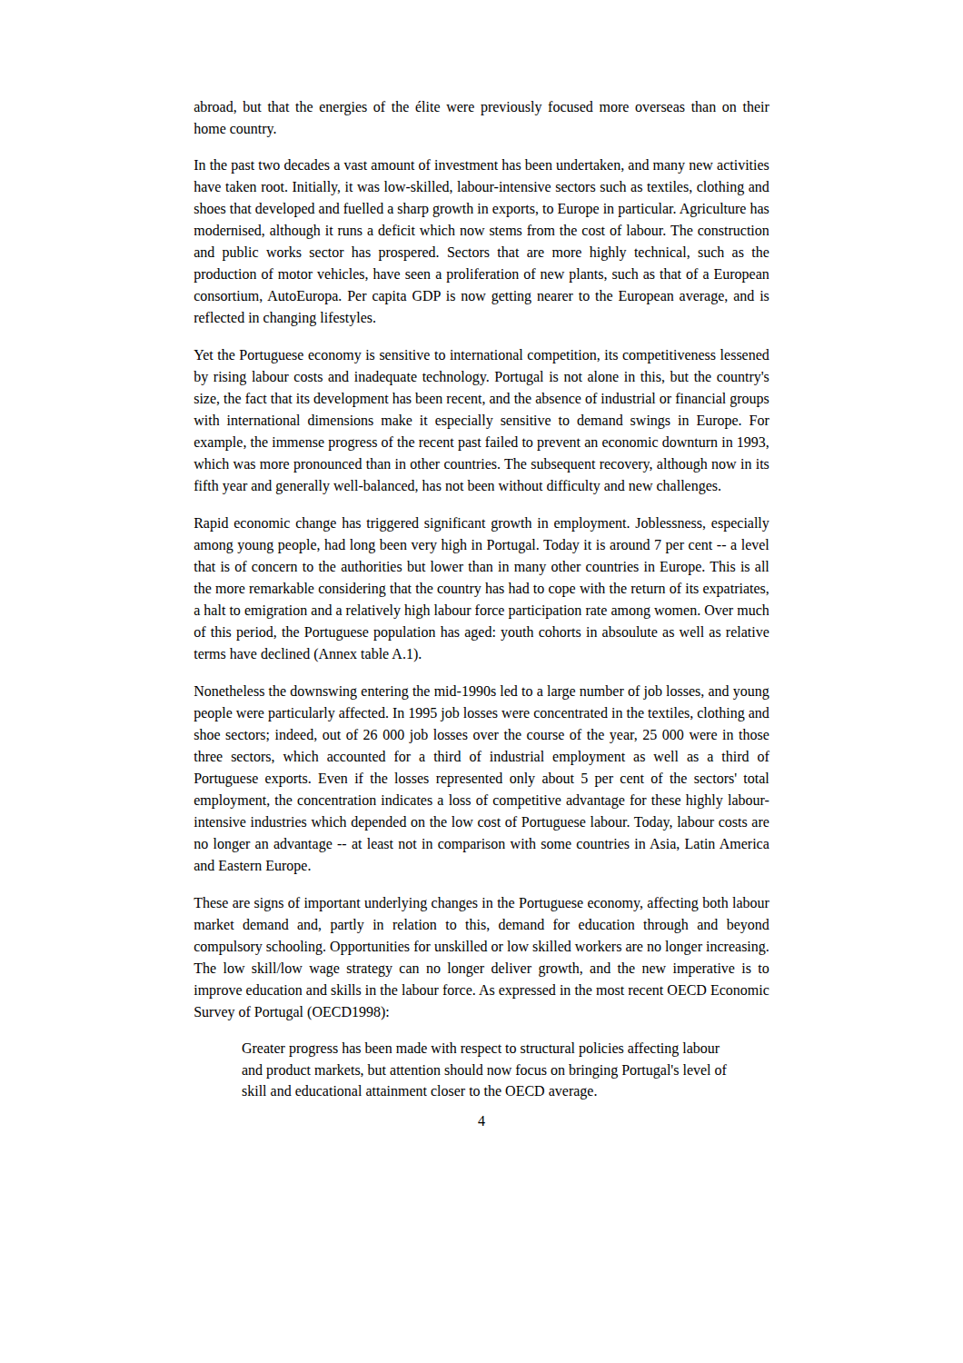abroad, but that the energies of the élite were previously focused more overseas than on their home country.
In the past two decades a vast amount of investment has been undertaken, and many new activities have taken root. Initially, it was low-skilled, labour-intensive sectors such as textiles, clothing and shoes that developed and fuelled a sharp growth in exports, to Europe in particular. Agriculture has modernised, although it runs a deficit which now stems from the cost of labour. The construction and public works sector has prospered. Sectors that are more highly technical, such as the production of motor vehicles, have seen a proliferation of new plants, such as that of a European consortium, AutoEuropa. Per capita GDP is now getting nearer to the European average, and is reflected in changing lifestyles.
Yet the Portuguese economy is sensitive to international competition, its competitiveness lessened by rising labour costs and inadequate technology. Portugal is not alone in this, but the country's size, the fact that its development has been recent, and the absence of industrial or financial groups with international dimensions make it especially sensitive to demand swings in Europe. For example, the immense progress of the recent past failed to prevent an economic downturn in 1993, which was more pronounced than in other countries. The subsequent recovery, although now in its fifth year and generally well-balanced, has not been without difficulty and new challenges.
Rapid economic change has triggered significant growth in employment. Joblessness, especially among young people, had long been very high in Portugal. Today it is around 7 per cent -- a level that is of concern to the authorities but lower than in many other countries in Europe. This is all the more remarkable considering that the country has had to cope with the return of its expatriates, a halt to emigration and a relatively high labour force participation rate among women. Over much of this period, the Portuguese population has aged: youth cohorts in absoulute as well as relative terms have declined (Annex table A.1).
Nonetheless the downswing entering the mid-1990s led to a large number of job losses, and young people were particularly affected. In 1995 job losses were concentrated in the textiles, clothing and shoe sectors; indeed, out of 26 000 job losses over the course of the year, 25 000 were in those three sectors, which accounted for a third of industrial employment as well as a third of Portuguese exports. Even if the losses represented only about 5 per cent of the sectors' total employment, the concentration indicates a loss of competitive advantage for these highly labour-intensive industries which depended on the low cost of Portuguese labour. Today, labour costs are no longer an advantage -- at least not in comparison with some countries in Asia, Latin America and Eastern Europe.
These are signs of important underlying changes in the Portuguese economy, affecting both labour market demand and, partly in relation to this, demand for education through and beyond compulsory schooling. Opportunities for unskilled or low skilled workers are no longer increasing. The low skill/low wage strategy can no longer deliver growth, and the new imperative is to improve education and skills in the labour force. As expressed in the most recent OECD Economic Survey of Portugal (OECD1998):
Greater progress has been made with respect to structural policies affecting labour
and product markets, but attention should now focus on bringing Portugal's level of
skill and educational attainment closer to the OECD average.
4